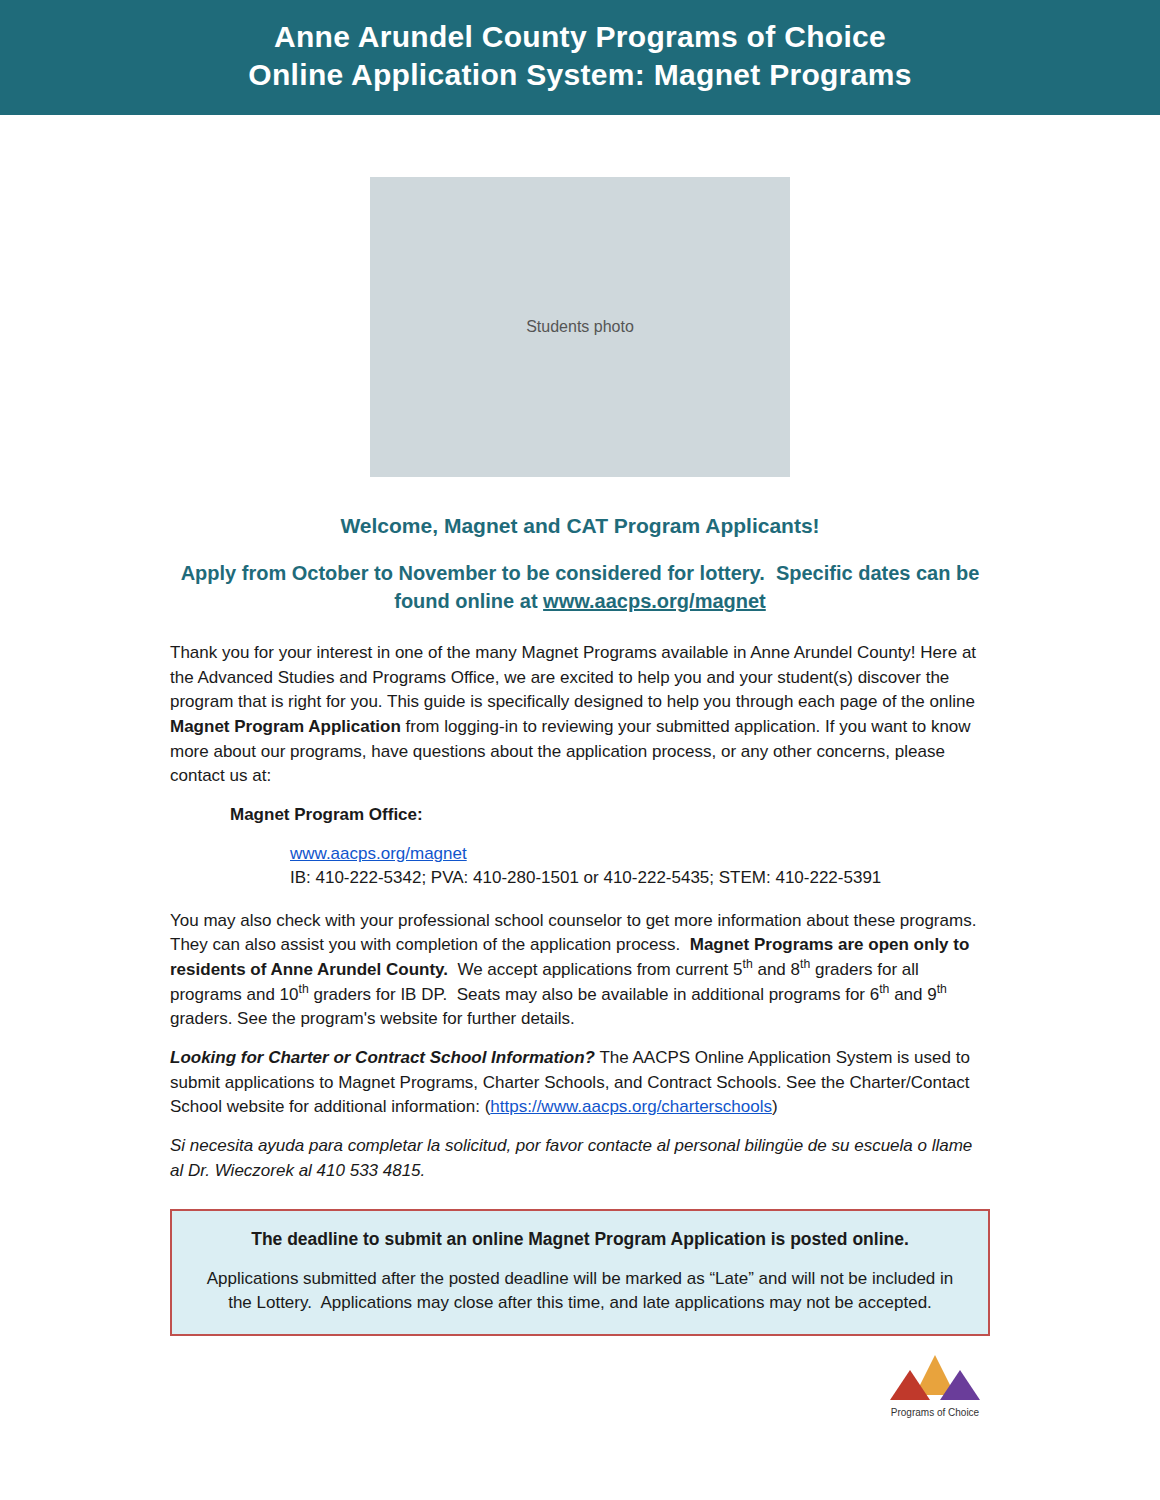Anne Arundel County Programs of Choice
Online Application System: Magnet Programs
Welcome, Magnet and CAT Program Applicants!
Apply from October to November to be considered for lottery. Specific dates can be found online at www.aacps.org/magnet
Thank you for your interest in one of the many Magnet Programs available in Anne Arundel County! Here at the Advanced Studies and Programs Office, we are excited to help you and your student(s) discover the program that is right for you. This guide is specifically designed to help you through each page of the online Magnet Program Application from logging-in to reviewing your submitted application. If you want to know more about our programs, have questions about the application process, or any other concerns, please contact us at:
Magnet Program Office:
www.aacps.org/magnet
IB: 410-222-5342; PVA: 410-280-1501 or 410-222-5435; STEM: 410-222-5391
You may also check with your professional school counselor to get more information about these programs. They can also assist you with completion of the application process. Magnet Programs are open only to residents of Anne Arundel County. We accept applications from current 5th and 8th graders for all programs and 10th graders for IB DP. Seats may also be available in additional programs for 6th and 9th graders. See the program's website for further details.
Looking for Charter or Contract School Information? The AACPS Online Application System is used to submit applications to Magnet Programs, Charter Schools, and Contract Schools. See the Charter/Contact School website for additional information: (https://www.aacps.org/charterschools)
Si necesita ayuda para completar la solicitud, por favor contacte al personal bilingüe de su escuela o llame al Dr. Wieczorek al 410 533 4815.
The deadline to submit an online Magnet Program Application is posted online.
Applications submitted after the posted deadline will be marked as “Late” and will not be included in the Lottery. Applications may close after this time, and late applications may not be accepted.